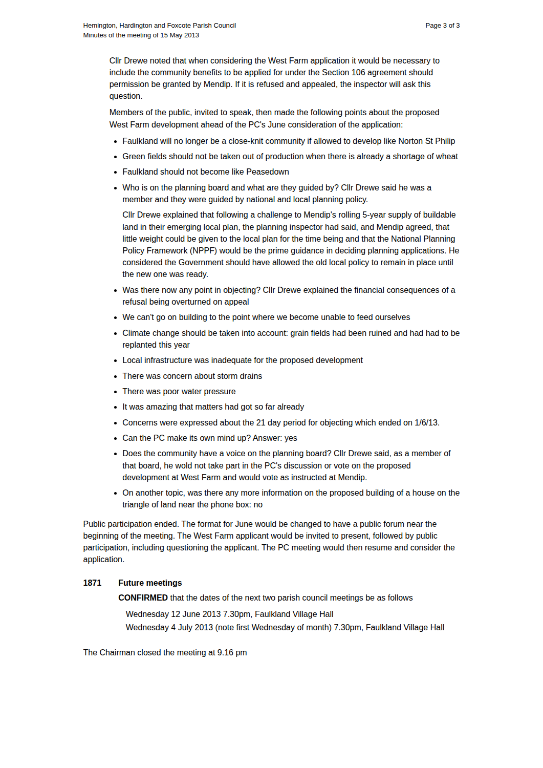Hemington, Hardington and Foxcote Parish Council
Minutes of the meeting of 15 May 2013
Page 3 of 3
Cllr Drewe noted that when considering the West Farm application it would be necessary to include the community benefits to be applied for under the Section 106 agreement should permission be granted by Mendip. If it is refused and appealed, the inspector will ask this question.
Members of the public, invited to speak, then made the following points about the proposed West Farm development ahead of the PC's June consideration of the application:
Faulkland will no longer be a close-knit community if allowed to develop like Norton St Philip
Green fields should not be taken out of production when there is already a shortage of wheat
Faulkland should not become like Peasedown
Who is on the planning board and what are they guided by? Cllr Drewe said he was a member and they were guided by national and local planning policy.
Cllr Drewe explained that following a challenge to Mendip's rolling 5-year supply of buildable land in their emerging local plan, the planning inspector had said, and Mendip agreed, that little weight could be given to the local plan for the time being and that the National Planning Policy Framework (NPPF) would be the prime guidance in deciding planning applications. He considered the Government should have allowed the old local policy to remain in place until the new one was ready.
Was there now any point in objecting? Cllr Drewe explained the financial consequences of a refusal being overturned on appeal
We can't go on building to the point where we become unable to feed ourselves
Climate change should be taken into account: grain fields had been ruined and had had to be replanted this year
Local infrastructure was inadequate for the proposed development
There was concern about storm drains
There was poor water pressure
It was amazing that matters had got so far already
Concerns were expressed about the 21 day period for objecting which ended on 1/6/13.
Can the PC make its own mind up? Answer: yes
Does the community have a voice on the planning board? Cllr Drewe said, as a member of that board, he wold not take part in the PC's discussion or vote on the proposed development at West Farm and would vote as instructed at Mendip.
On another topic, was there any more information on the proposed building of a house on the triangle of land near the phone box: no
Public participation ended. The format for June would be changed to have a public forum near the beginning of the meeting. The West Farm applicant would be invited to present, followed by public participation, including questioning the applicant. The PC meeting would then resume and consider the application.
1871
Future meetings
CONFIRMED that the dates of the next two parish council meetings be as follows
Wednesday 12 June 2013 7.30pm, Faulkland Village Hall
Wednesday 4 July 2013 (note first Wednesday of month) 7.30pm, Faulkland Village Hall
The Chairman closed the meeting at 9.16 pm